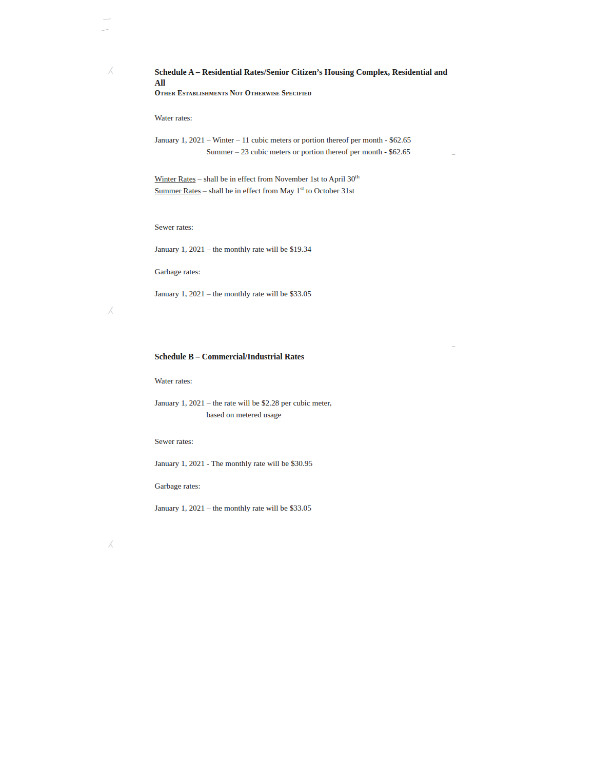— — · ⁁ ⁁ ⁁ – –
Schedule A – Residential Rates/Senior Citizen’s Housing Complex, Residential and All Other Establishments Not Otherwise Specified
Water rates:
January 1, 2021 – Winter – 11 cubic meters or portion thereof per month - $62.65
Summer – 23 cubic meters or portion thereof per month - $62.65
Winter Rates – shall be in effect from November 1st to April 30th
Summer Rates – shall be in effect from May 1st to October 31st
Sewer rates:
January 1, 2021 – the monthly rate will be $19.34
Garbage rates:
January 1, 2021 – the monthly rate will be $33.05
Schedule B – Commercial/Industrial Rates
Water rates:
January 1, 2021 – the rate will be $2.28 per cubic meter,
based on metered usage
Sewer rates:
January 1, 2021 - The monthly rate will be $30.95
Garbage rates:
January 1, 2021 – the monthly rate will be $33.05